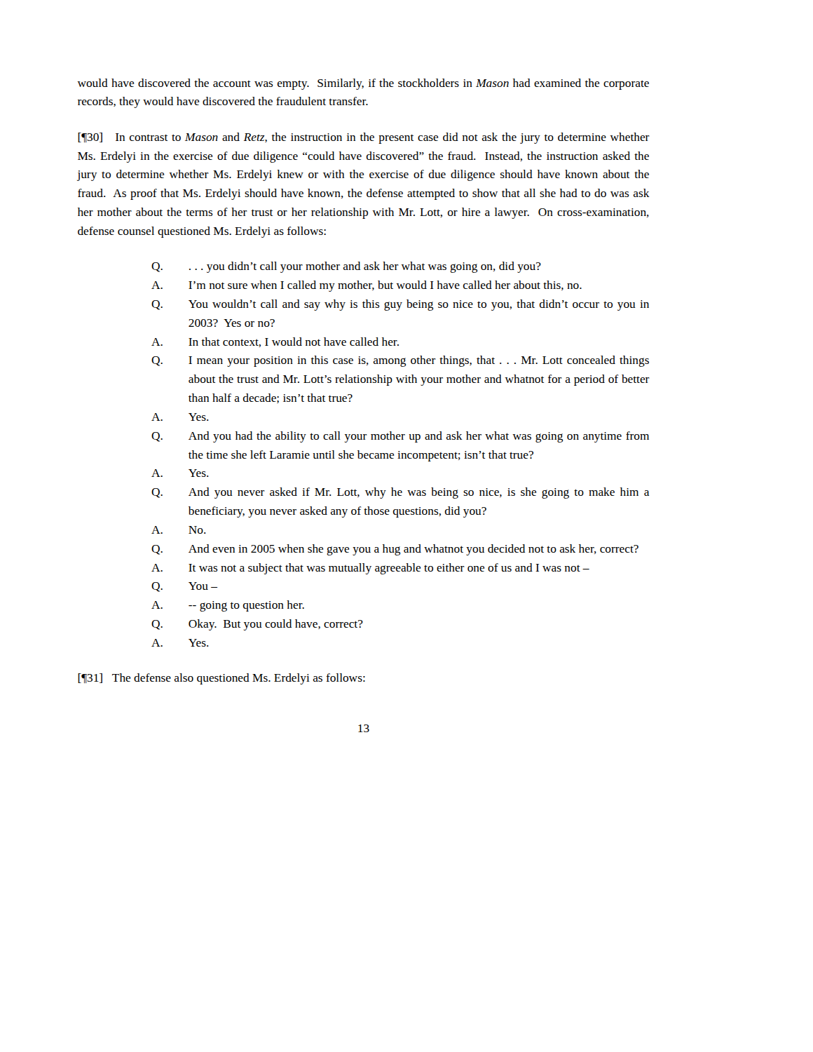would have discovered the account was empty. Similarly, if the stockholders in Mason had examined the corporate records, they would have discovered the fraudulent transfer.
[¶30] In contrast to Mason and Retz, the instruction in the present case did not ask the jury to determine whether Ms. Erdelyi in the exercise of due diligence “could have discovered” the fraud. Instead, the instruction asked the jury to determine whether Ms. Erdelyi knew or with the exercise of due diligence should have known about the fraud. As proof that Ms. Erdelyi should have known, the defense attempted to show that all she had to do was ask her mother about the terms of her trust or her relationship with Mr. Lott, or hire a lawyer. On cross-examination, defense counsel questioned Ms. Erdelyi as follows:
Q.
. . . you didn’t call your mother and ask her what was going on, did you?
A.
I’m not sure when I called my mother, but would I have called her about this, no.
Q.
You wouldn’t call and say why is this guy being so nice to you, that didn’t occur to you in 2003? Yes or no?
A.
In that context, I would not have called her.
Q.
I mean your position in this case is, among other things, that . . . Mr. Lott concealed things about the trust and Mr. Lott’s relationship with your mother and whatnot for a period of better than half a decade; isn’t that true?
A.
Yes.
Q.
And you had the ability to call your mother up and ask her what was going on anytime from the time she left Laramie until she became incompetent; isn’t that true?
A.
Yes.
Q.
And you never asked if Mr. Lott, why he was being so nice, is she going to make him a beneficiary, you never asked any of those questions, did you?
A.
No.
Q.
And even in 2005 when she gave you a hug and whatnot you decided not to ask her, correct?
A.
It was not a subject that was mutually agreeable to either one of us and I was not –
Q.
You –
A.
-- going to question her.
Q.
Okay. But you could have, correct?
A.
Yes.
[¶31] The defense also questioned Ms. Erdelyi as follows:
13